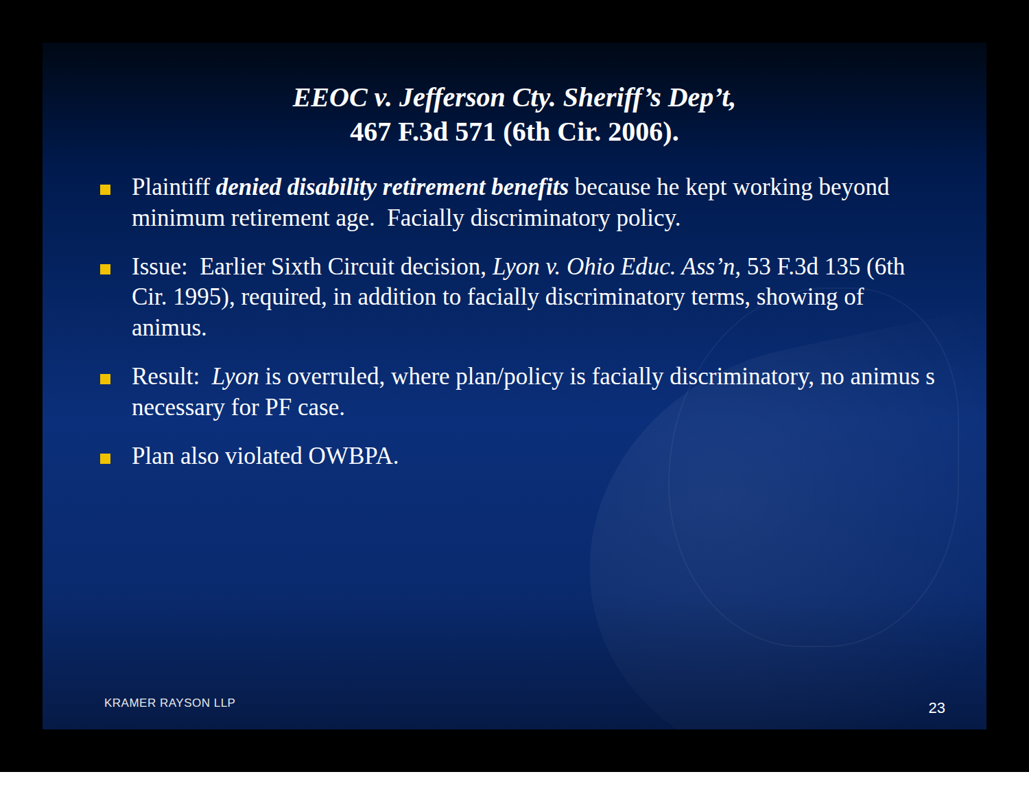EEOC v. Jefferson Cty. Sheriff’s Dep’t,
467 F.3d 571 (6th Cir. 2006).
Plaintiff denied disability retirement benefits because he kept working beyond minimum retirement age. Facially discriminatory policy.
Issue: Earlier Sixth Circuit decision, Lyon v. Ohio Educ. Ass’n, 53 F.3d 135 (6th Cir. 1995), required, in addition to facially discriminatory terms, showing of animus.
Result: Lyon is overruled, where plan/policy is facially discriminatory, no animus s necessary for PF case.
Plan also violated OWBPA.
KRAMER RAYSON LLP
23